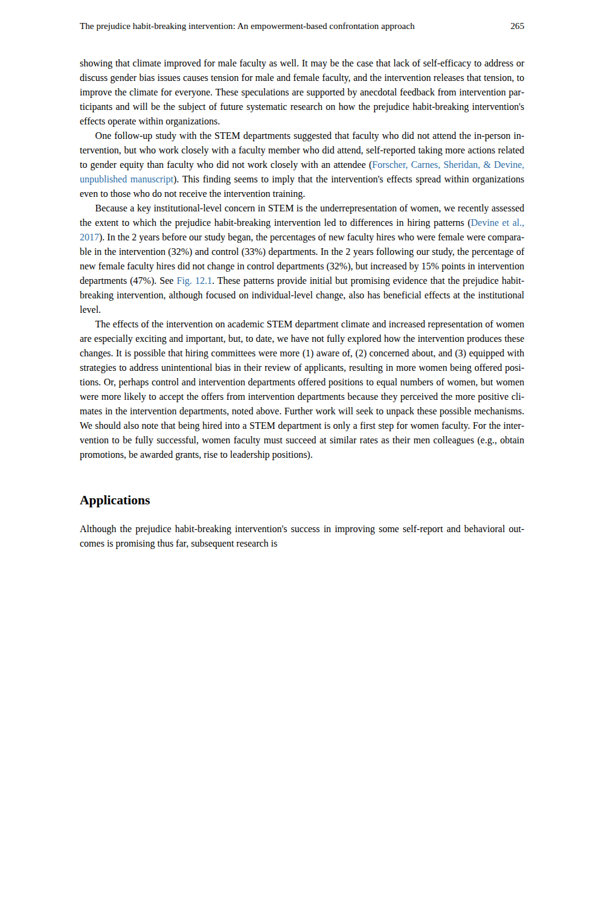The prejudice habit-breaking intervention: An empowerment-based confrontation approach 265
showing that climate improved for male faculty as well. It may be the case that lack of self-efficacy to address or discuss gender bias issues causes tension for male and female faculty, and the intervention releases that tension, to improve the climate for everyone. These speculations are supported by anecdotal feedback from intervention participants and will be the subject of future systematic research on how the prejudice habit-breaking intervention's effects operate within organizations.
One follow-up study with the STEM departments suggested that faculty who did not attend the in-person intervention, but who work closely with a faculty member who did attend, self-reported taking more actions related to gender equity than faculty who did not work closely with an attendee (Forscher, Carnes, Sheridan, & Devine, unpublished manuscript). This finding seems to imply that the intervention's effects spread within organizations even to those who do not receive the intervention training.
Because a key institutional-level concern in STEM is the underrepresentation of women, we recently assessed the extent to which the prejudice habit-breaking intervention led to differences in hiring patterns (Devine et al., 2017). In the 2 years before our study began, the percentages of new faculty hires who were female were comparable in the intervention (32%) and control (33%) departments. In the 2 years following our study, the percentage of new female faculty hires did not change in control departments (32%), but increased by 15% points in intervention departments (47%). See Fig. 12.1. These patterns provide initial but promising evidence that the prejudice habit-breaking intervention, although focused on individual-level change, also has beneficial effects at the institutional level.
The effects of the intervention on academic STEM department climate and increased representation of women are especially exciting and important, but, to date, we have not fully explored how the intervention produces these changes. It is possible that hiring committees were more (1) aware of, (2) concerned about, and (3) equipped with strategies to address unintentional bias in their review of applicants, resulting in more women being offered positions. Or, perhaps control and intervention departments offered positions to equal numbers of women, but women were more likely to accept the offers from intervention departments because they perceived the more positive climates in the intervention departments, noted above. Further work will seek to unpack these possible mechanisms. We should also note that being hired into a STEM department is only a first step for women faculty. For the intervention to be fully successful, women faculty must succeed at similar rates as their men colleagues (e.g., obtain promotions, be awarded grants, rise to leadership positions).
Applications
Although the prejudice habit-breaking intervention's success in improving some self-report and behavioral outcomes is promising thus far, subsequent research is